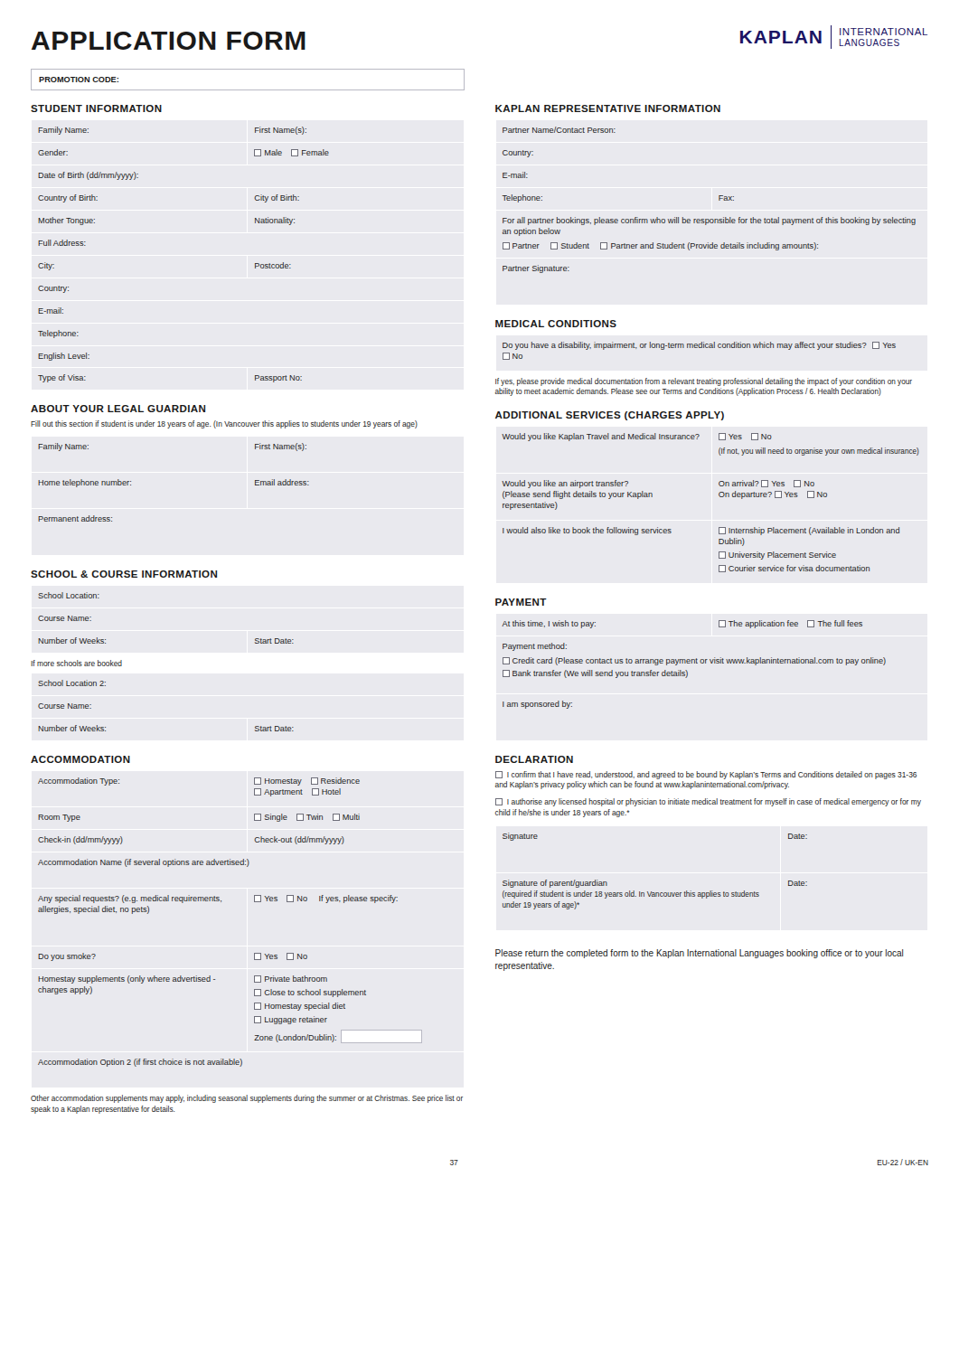APPLICATION FORM
KAPLAN INTERNATIONAL LANGUAGES
PROMOTION CODE:
Student Information
| Family Name: | First Name(s): |
| Gender: | Male Female |
| Date of Birth (dd/mm/yyyy): |
| Country of Birth: | City of Birth: |
| Mother Tongue: | Nationality: |
| Full Address: |
| City: | Postcode: |
| Country: |
| E-mail: |
| Telephone: |
| English Level: |
| Type of Visa: | Passport No: |
About Your Legal Guardian
Fill out this section if student is under 18 years of age. (In Vancouver this applies to students under 19 years of age)
| Family Name: | First Name(s): |
| Home telephone number: | Email address: |
| Permanent address: |
School & Course Information
| School Location: |
| Course Name: |
| Number of Weeks: | Start Date: |
If more schools are booked
| School Location 2: |
| Course Name: |
| Number of Weeks: | Start Date: |
Accommodation
| Accommodation Type: | Homestay Residence Apartment Hotel |
| Room Type | Single Twin Multi |
| Check-in (dd/mm/yyyy) | Check-out (dd/mm/yyyy) |
| Accommodation Name (if several options are advertised:) |
| Any special requests? (e.g. medical requirements, allergies, special diet, no pets) | Yes No If yes, please specify: |
| Do you smoke? | Yes No |
| Homestay supplements (only where advertised - charges apply) | Private bathroom Close to school supplement Homestay special diet Luggage retainer Zone (London/Dublin): |
| Accommodation Option 2 (if first choice is not available) |
Other accommodation supplements may apply, including seasonal supplements during the summer or at Christmas. See price list or speak to a Kaplan representative for details.
Kaplan Representative Information
| Partner Name/Contact Person: |
| Country: |
| E-mail: |
| Telephone: | Fax: |
| For all partner bookings, please confirm who will be responsible for the total payment of this booking by selecting an option below Partner Student Partner and Student (Provide details including amounts): |
| Partner Signature: |
Medical Conditions
| Do you have a disability, impairment, or long-term medical condition which may affect your studies? Yes No |
If yes, please provide medical documentation from a relevant treating professional detailing the impact of your condition on your ability to meet academic demands. Please see our Terms and Conditions (Application Process / 6. Health Declaration)
Additional Services (Charges Apply)
| Would you like Kaplan Travel and Medical Insurance? | Yes No (If not, you will need to organise your own medical insurance) |
| Would you like an airport transfer? (Please send flight details to your Kaplan representative) | On arrival? Yes No On departure? Yes No |
| I would also like to book the following services | Internship Placement (Available in London and Dublin) University Placement Service Courier service for visa documentation |
Payment
| At this time, I wish to pay: | The application fee The full fees |
| Payment method: Credit card (Please contact us to arrange payment or visit www.kaplaninternational.com to pay online) Bank transfer (We will send you transfer details) |
| I am sponsored by: |
Declaration
I confirm that I have read, understood, and agreed to be bound by Kaplan’s Terms and Conditions detailed on pages 31-36 and Kaplan’s privacy policy which can be found at www.kaplaninternational.com/privacy.
I authorise any licensed hospital or physician to initiate medical treatment for myself in case of medical emergency or for my child if he/she is under 18 years of age.*
| Signature | Date: |
| Signature of parent/guardian (required if student is under 18 years old. In Vancouver this applies to students under 19 years of age)* | Date: |
Please return the completed form to the Kaplan International Languages booking office or to your local representative.
37 EU-22 / UK-EN